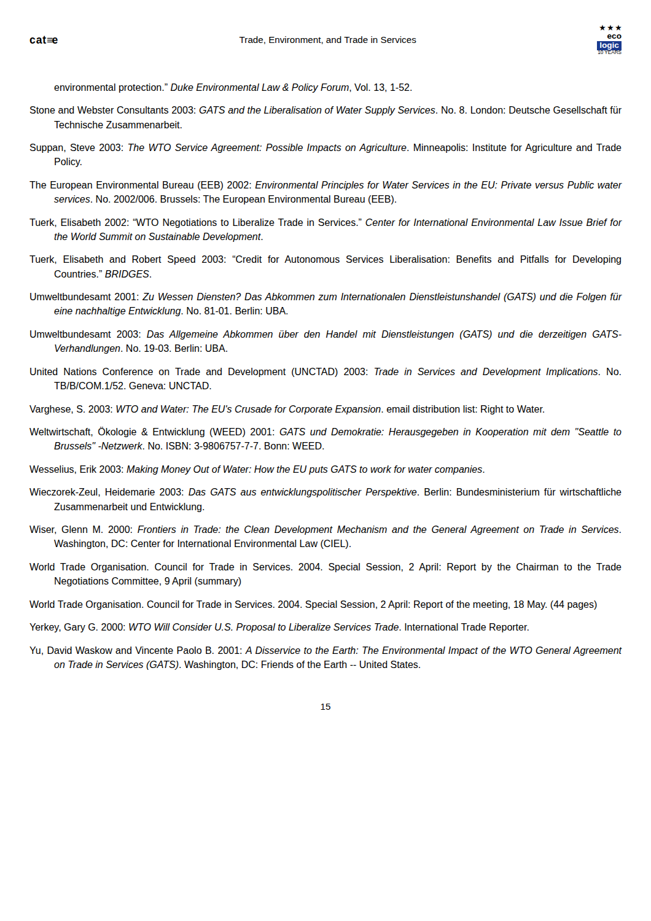cat≡e
Trade, Environment, and Trade in Services
★ ★ ★ eco logic 10 YEARS
environmental protection.” Duke Environmental Law & Policy Forum, Vol. 13, 1-52.
Stone and Webster Consultants 2003: GATS and the Liberalisation of Water Supply Services. No. 8. London: Deutsche Gesellschaft für Technische Zusammenarbeit.
Suppan, Steve 2003: The WTO Service Agreement: Possible Impacts on Agriculture. Minneapolis: Institute for Agriculture and Trade Policy.
The European Environmental Bureau (EEB) 2002: Environmental Principles for Water Services in the EU: Private versus Public water services. No. 2002/006. Brussels: The European Environmental Bureau (EEB).
Tuerk, Elisabeth 2002: “WTO Negotiations to Liberalize Trade in Services.” Center for International Environmental Law Issue Brief for the World Summit on Sustainable Development.
Tuerk, Elisabeth and Robert Speed 2003: “Credit for Autonomous Services Liberalisation: Benefits and Pitfalls for Developing Countries.” BRIDGES.
Umweltbundesamt 2001: Zu Wessen Diensten? Das Abkommen zum Internationalen Dienstleistunshandel (GATS) und die Folgen für eine nachhaltige Entwicklung. No. 81-01. Berlin: UBA.
Umweltbundesamt 2003: Das Allgemeine Abkommen über den Handel mit Dienstleistungen (GATS) und die derzeitigen GATS-Verhandlungen. No. 19-03. Berlin: UBA.
United Nations Conference on Trade and Development (UNCTAD) 2003: Trade in Services and Development Implications. No. TB/B/COM.1/52. Geneva: UNCTAD.
Varghese, S. 2003: WTO and Water: The EU's Crusade for Corporate Expansion. email distribution list: Right to Water.
Weltwirtschaft, Ökologie & Entwicklung (WEED) 2001: GATS und Demokratie: Herausgegeben in Kooperation mit dem "Seattle to Brussels" -Netzwerk. No. ISBN: 3-9806757-7-7. Bonn: WEED.
Wesselius, Erik 2003: Making Money Out of Water: How the EU puts GATS to work for water companies.
Wieczorek-Zeul, Heidemarie 2003: Das GATS aus entwicklungspolitischer Perspektive. Berlin: Bundesministerium für wirtschaftliche Zusammenarbeit und Entwicklung.
Wiser, Glenn M. 2000: Frontiers in Trade: the Clean Development Mechanism and the General Agreement on Trade in Services. Washington, DC: Center for International Environmental Law (CIEL).
World Trade Organisation. Council for Trade in Services. 2004. Special Session, 2 April: Report by the Chairman to the Trade Negotiations Committee, 9 April (summary)
World Trade Organisation. Council for Trade in Services. 2004. Special Session, 2 April: Report of the meeting, 18 May. (44 pages)
Yerkey, Gary G. 2000: WTO Will Consider U.S. Proposal to Liberalize Services Trade. International Trade Reporter.
Yu, David Waskow and Vincente Paolo B. 2001: A Disservice to the Earth: The Environmental Impact of the WTO General Agreement on Trade in Services (GATS). Washington, DC: Friends of the Earth -- United States.
15